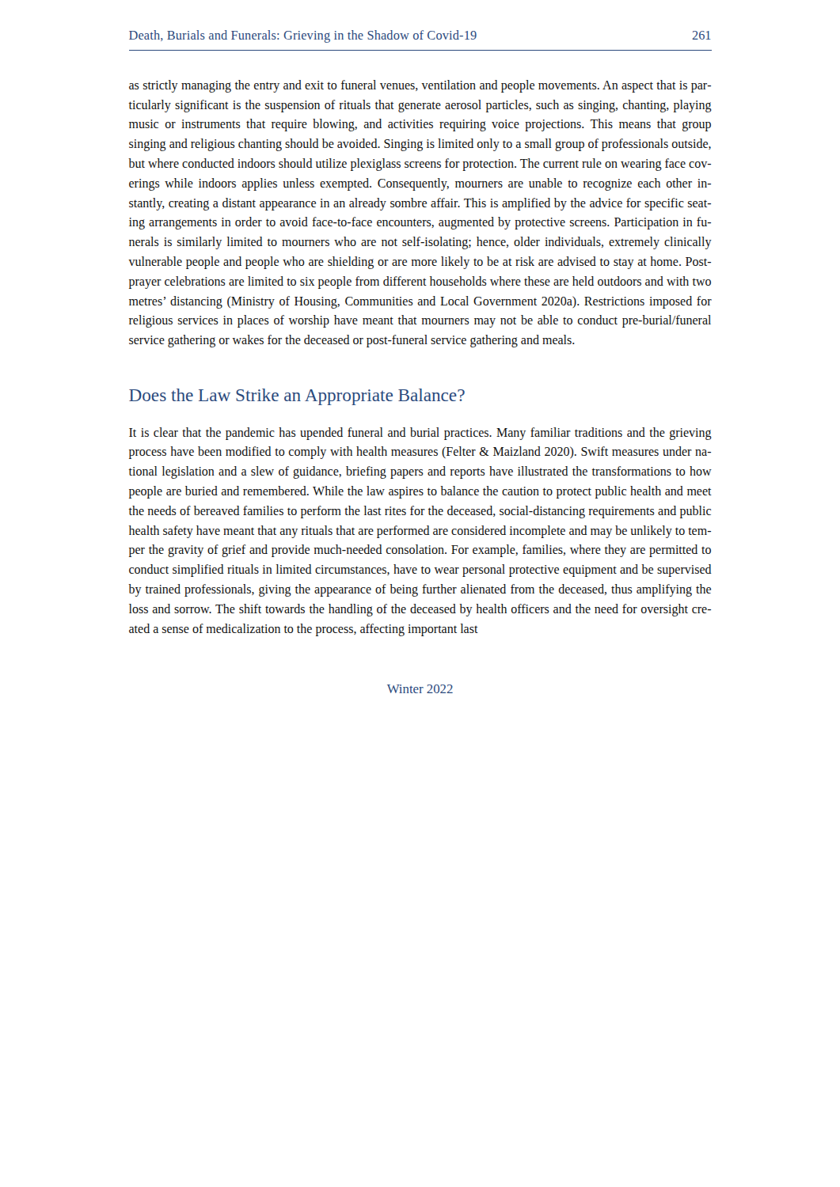Death, Burials and Funerals: Grieving in the Shadow of Covid-19 261
as strictly managing the entry and exit to funeral venues, ventilation and people movements. An aspect that is particularly significant is the suspension of rituals that generate aerosol particles, such as singing, chanting, playing music or instruments that require blowing, and activities requiring voice projections. This means that group singing and religious chanting should be avoided. Singing is limited only to a small group of professionals outside, but where conducted indoors should utilize plexiglass screens for protection. The current rule on wearing face coverings while indoors applies unless exempted. Consequently, mourners are unable to recognize each other instantly, creating a distant appearance in an already sombre affair. This is amplified by the advice for specific seating arrangements in order to avoid face-to-face encounters, augmented by protective screens. Participation in funerals is similarly limited to mourners who are not self-isolating; hence, older individuals, extremely clinically vulnerable people and people who are shielding or are more likely to be at risk are advised to stay at home. Post-prayer celebrations are limited to six people from different households where these are held outdoors and with two metres’ distancing (Ministry of Housing, Communities and Local Government 2020a). Restrictions imposed for religious services in places of worship have meant that mourners may not be able to conduct pre-burial/funeral service gathering or wakes for the deceased or post-funeral service gathering and meals.
Does the Law Strike an Appropriate Balance?
It is clear that the pandemic has upended funeral and burial practices. Many familiar traditions and the grieving process have been modified to comply with health measures (Felter & Maizland 2020). Swift measures under national legislation and a slew of guidance, briefing papers and reports have illustrated the transformations to how people are buried and remembered. While the law aspires to balance the caution to protect public health and meet the needs of bereaved families to perform the last rites for the deceased, social-distancing requirements and public health safety have meant that any rituals that are performed are considered incomplete and may be unlikely to temper the gravity of grief and provide much-needed consolation. For example, families, where they are permitted to conduct simplified rituals in limited circumstances, have to wear personal protective equipment and be supervised by trained professionals, giving the appearance of being further alienated from the deceased, thus amplifying the loss and sorrow. The shift towards the handling of the deceased by health officers and the need for oversight created a sense of medicalization to the process, affecting important last
Winter 2022